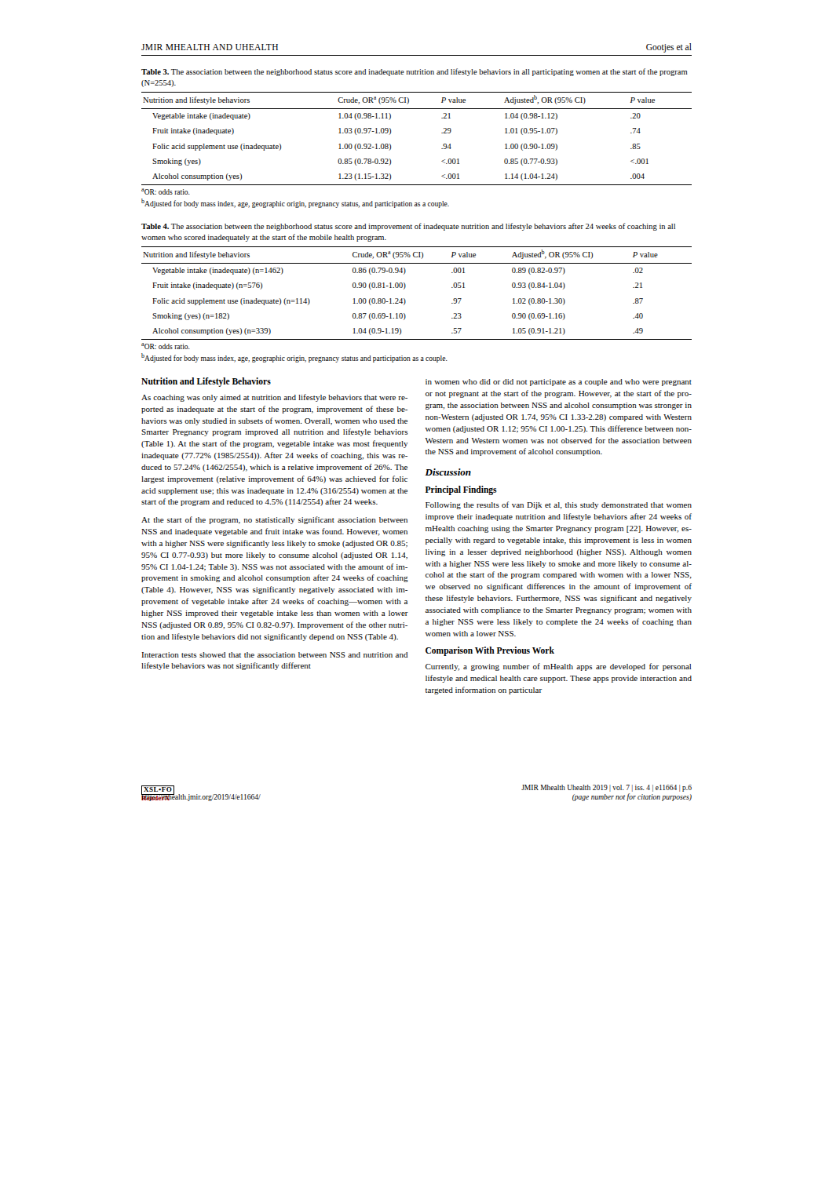JMIR MHEALTH AND UHEALTH
Gootjes et al
Table 3. The association between the neighborhood status score and inadequate nutrition and lifestyle behaviors in all participating women at the start of the program (N=2554).
| Nutrition and lifestyle behaviors | Crude, OR a (95% CI) | P value | Adjusted b , OR (95% CI) | P value |
| --- | --- | --- | --- | --- |
| Vegetable intake (inadequate) | 1.04 (0.98-1.11) | .21 | 1.04 (0.98-1.12) | .20 |
| Fruit intake (inadequate) | 1.03 (0.97-1.09) | .29 | 1.01 (0.95-1.07) | .74 |
| Folic acid supplement use (inadequate) | 1.00 (0.92-1.08) | .94 | 1.00 (0.90-1.09) | .85 |
| Smoking (yes) | 0.85 (0.78-0.92) | <.001 | 0.85 (0.77-0.93) | <.001 |
| Alcohol consumption (yes) | 1.23 (1.15-1.32) | <.001 | 1.14 (1.04-1.24) | .004 |
aOR: odds ratio.
bAdjusted for body mass index, age, geographic origin, pregnancy status, and participation as a couple.
Table 4. The association between the neighborhood status score and improvement of inadequate nutrition and lifestyle behaviors after 24 weeks of coaching in all women who scored inadequately at the start of the mobile health program.
| Nutrition and lifestyle behaviors | Crude, OR a (95% CI) | P value | Adjusted b , OR (95% CI) | P value |
| --- | --- | --- | --- | --- |
| Vegetable intake (inadequate) (n=1462) | 0.86 (0.79-0.94) | .001 | 0.89 (0.82-0.97) | .02 |
| Fruit intake (inadequate) (n=576) | 0.90 (0.81-1.00) | .051 | 0.93 (0.84-1.04) | .21 |
| Folic acid supplement use (inadequate) (n=114) | 1.00 (0.80-1.24) | .97 | 1.02 (0.80-1.30) | .87 |
| Smoking (yes) (n=182) | 0.87 (0.69-1.10) | .23 | 0.90 (0.69-1.16) | .40 |
| Alcohol consumption (yes) (n=339) | 1.04 (0.9-1.19) | .57 | 1.05 (0.91-1.21) | .49 |
aOR: odds ratio.
bAdjusted for body mass index, age, geographic origin, pregnancy status and participation as a couple.
Nutrition and Lifestyle Behaviors
As coaching was only aimed at nutrition and lifestyle behaviors that were reported as inadequate at the start of the program, improvement of these behaviors was only studied in subsets of women. Overall, women who used the Smarter Pregnancy program improved all nutrition and lifestyle behaviors (Table 1). At the start of the program, vegetable intake was most frequently inadequate (77.72% (1985/2554)). After 24 weeks of coaching, this was reduced to 57.24% (1462/2554), which is a relative improvement of 26%. The largest improvement (relative improvement of 64%) was achieved for folic acid supplement use; this was inadequate in 12.4% (316/2554) women at the start of the program and reduced to 4.5% (114/2554) after 24 weeks.
At the start of the program, no statistically significant association between NSS and inadequate vegetable and fruit intake was found. However, women with a higher NSS were significantly less likely to smoke (adjusted OR 0.85; 95% CI 0.77-0.93) but more likely to consume alcohol (adjusted OR 1.14, 95% CI 1.04-1.24; Table 3). NSS was not associated with the amount of improvement in smoking and alcohol consumption after 24 weeks of coaching (Table 4). However, NSS was significantly negatively associated with improvement of vegetable intake after 24 weeks of coaching—women with a higher NSS improved their vegetable intake less than women with a lower NSS (adjusted OR 0.89, 95% CI 0.82-0.97). Improvement of the other nutrition and lifestyle behaviors did not significantly depend on NSS (Table 4).
Interaction tests showed that the association between NSS and nutrition and lifestyle behaviors was not significantly different
in women who did or did not participate as a couple and who were pregnant or not pregnant at the start of the program. However, at the start of the program, the association between NSS and alcohol consumption was stronger in non-Western (adjusted OR 1.74, 95% CI 1.33-2.28) compared with Western women (adjusted OR 1.12; 95% CI 1.00-1.25). This difference between non-Western and Western women was not observed for the association between the NSS and improvement of alcohol consumption.
Discussion
Principal Findings
Following the results of van Dijk et al, this study demonstrated that women improve their inadequate nutrition and lifestyle behaviors after 24 weeks of mHealth coaching using the Smarter Pregnancy program [22]. However, especially with regard to vegetable intake, this improvement is less in women living in a lesser deprived neighborhood (higher NSS). Although women with a higher NSS were less likely to smoke and more likely to consume alcohol at the start of the program compared with women with a lower NSS, we observed no significant differences in the amount of improvement of these lifestyle behaviors. Furthermore, NSS was significant and negatively associated with compliance to the Smarter Pregnancy program; women with a higher NSS were less likely to complete the 24 weeks of coaching than women with a lower NSS.
Comparison With Previous Work
Currently, a growing number of mHealth apps are developed for personal lifestyle and medical health care support. These apps provide interaction and targeted information on particular
XSL•FO
RenderX
https://mhealth.jmir.org/2019/4/e11664/
JMIR Mhealth Uhealth 2019 | vol. 7 | iss. 4 | e11664 | p.6
(page number not for citation purposes)